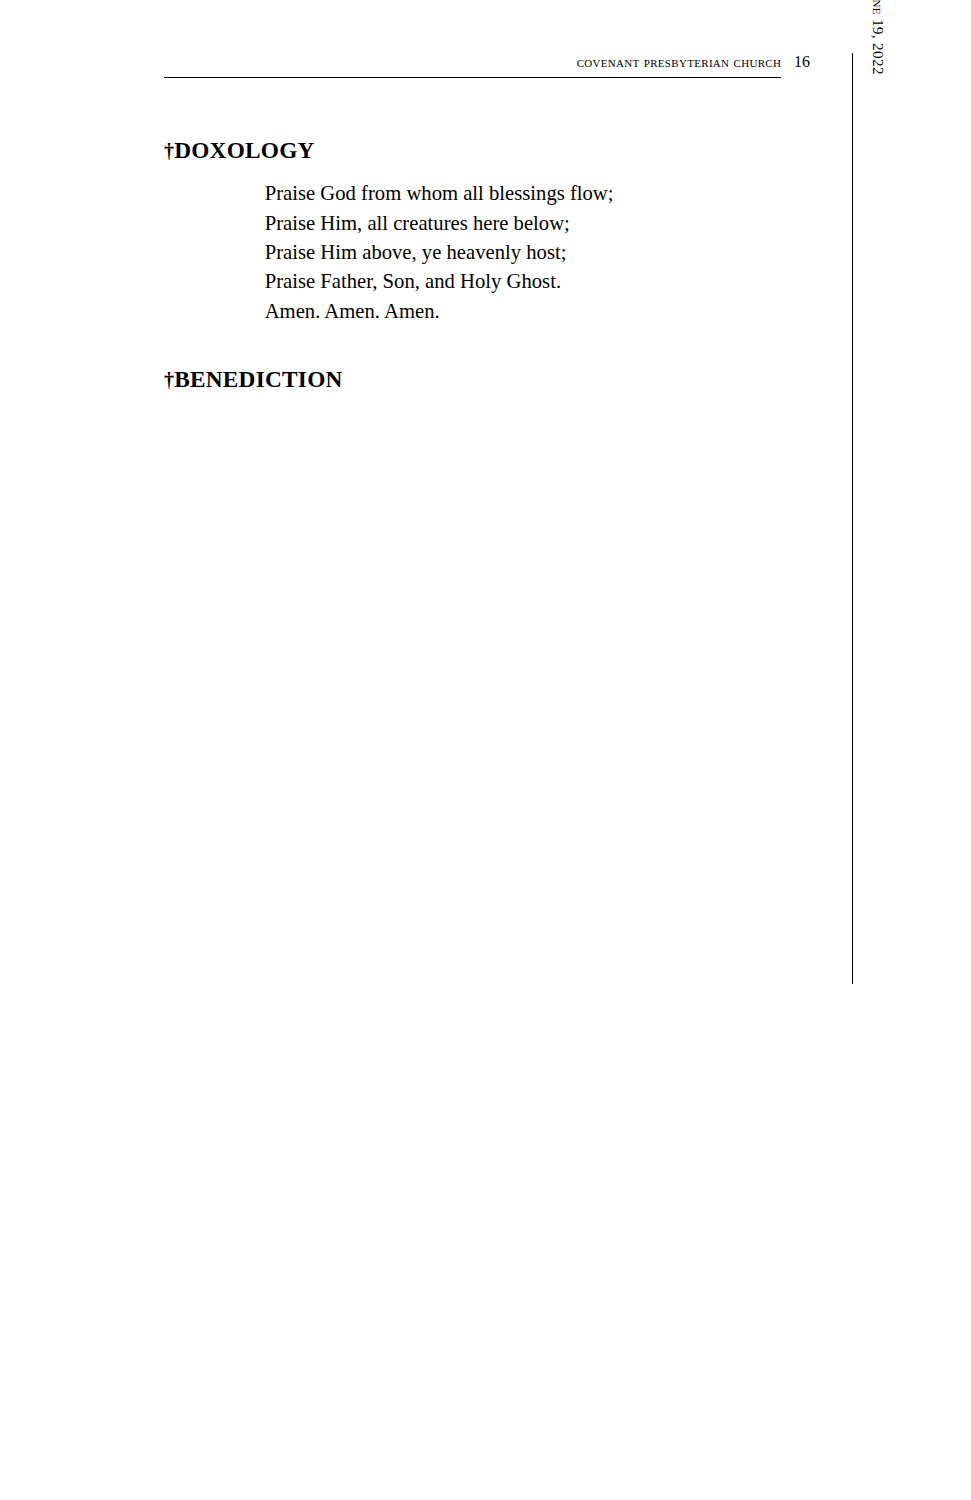June 19, 2022
Covenant Presbyterian Church 16
†Doxology
Praise God from whom all blessings flow;
Praise Him, all creatures here below;
Praise Him above, ye heavenly host;
Praise Father, Son, and Holy Ghost.
Amen. Amen. Amen.
†Benediction